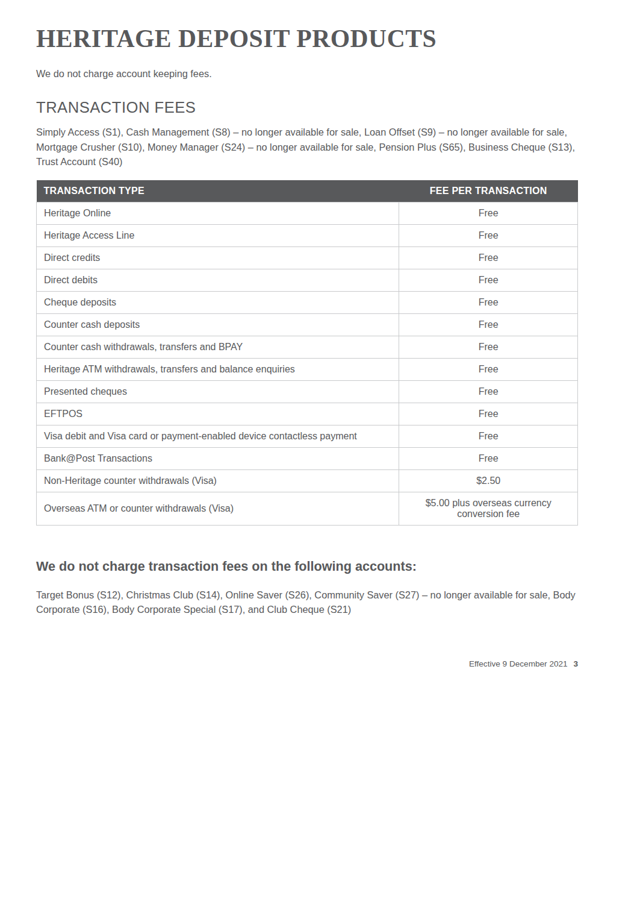HERITAGE DEPOSIT PRODUCTS
We do not charge account keeping fees.
TRANSACTION FEES
Simply Access (S1), Cash Management (S8) – no longer available for sale, Loan Offset (S9) – no longer available for sale, Mortgage Crusher (S10), Money Manager (S24) – no longer available for sale, Pension Plus (S65), Business Cheque (S13), Trust Account (S40)
| TRANSACTION TYPE | FEE PER TRANSACTION |
| --- | --- |
| Heritage Online | Free |
| Heritage Access Line | Free |
| Direct credits | Free |
| Direct debits | Free |
| Cheque deposits | Free |
| Counter cash deposits | Free |
| Counter cash withdrawals, transfers and BPAY | Free |
| Heritage ATM withdrawals, transfers and balance enquiries | Free |
| Presented cheques | Free |
| EFTPOS | Free |
| Visa debit and Visa card or payment-enabled device contactless payment | Free |
| Bank@Post Transactions | Free |
| Non-Heritage counter withdrawals (Visa) | $2.50 |
| Overseas ATM or counter withdrawals (Visa) | $5.00 plus overseas currency conversion fee |
We do not charge transaction fees on the following accounts:
Target Bonus (S12), Christmas Club (S14), Online Saver (S26), Community Saver (S27) – no longer available for sale, Body Corporate (S16), Body Corporate Special (S17), and Club Cheque (S21)
Effective 9 December 2021 3